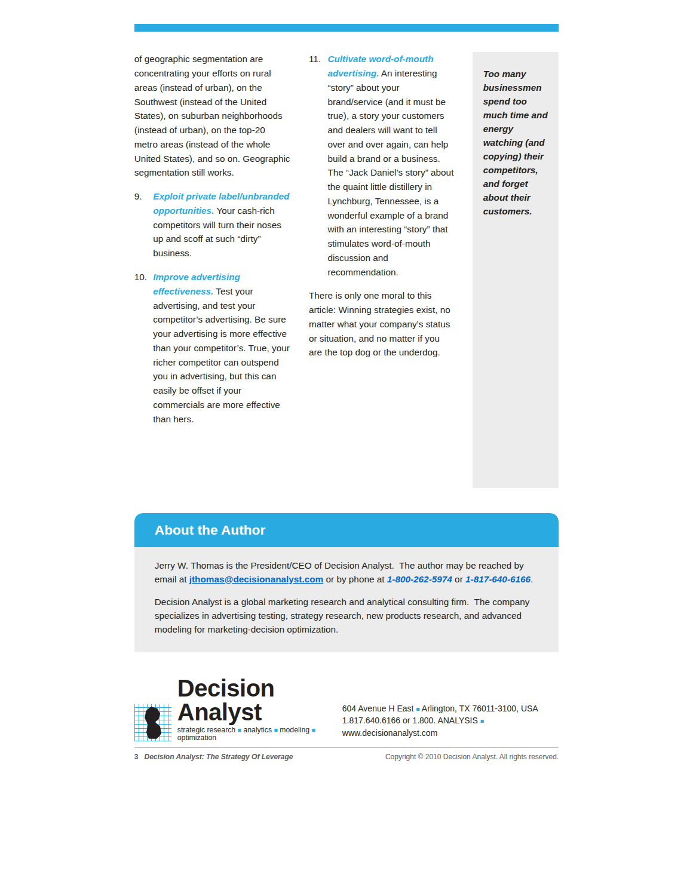of geographic segmentation are concentrating your efforts on rural areas (instead of urban), on the Southwest (instead of the United States), on suburban neighborhoods (instead of urban), on the top-20 metro areas (instead of the whole United States), and so on. Geographic segmentation still works.
9. Exploit private label/unbranded opportunities. Your cash-rich competitors will turn their noses up and scoff at such “dirty” business.
10. Improve advertising effectiveness. Test your advertising, and test your competitor’s advertising. Be sure your advertising is more effective than your competitor’s. True, your richer competitor can outspend you in advertising, but this can easily be offset if your commercials are more effective than hers.
11. Cultivate word-of-mouth advertising. An interesting “story” about your brand/service (and it must be true), a story your customers and dealers will want to tell over and over again, can help build a brand or a business. The “Jack Daniel’s story” about the quaint little distillery in Lynchburg, Tennessee, is a wonderful example of a brand with an interesting “story” that stimulates word-of-mouth discussion and recommendation.
There is only one moral to this article: Winning strategies exist, no matter what your company’s status or situation, and no matter if you are the top dog or the underdog.
Too many businessmen spend too much time and energy watching (and copying) their competitors, and forget about their customers.
About the Author
Jerry W. Thomas is the President/CEO of Decision Analyst. The author may be reached by email at jthomas@decisionanalyst.com or by phone at 1-800-262-5974 or 1-817-640-6166.
Decision Analyst is a global marketing research and analytical consulting firm. The company specializes in advertising testing, strategy research, new products research, and advanced modeling for marketing-decision optimization.
Decision Analyst
strategic research ■ analytics ■ modeling ■ optimization
604 Avenue H East ■ Arlington, TX 76011-3100, USA
1.817.640.6166 or 1.800. ANALYSIS ■ www.decisionanalyst.com
3 Decision Analyst: The Strategy Of Leverage
Copyright © 2010 Decision Analyst. All rights reserved.